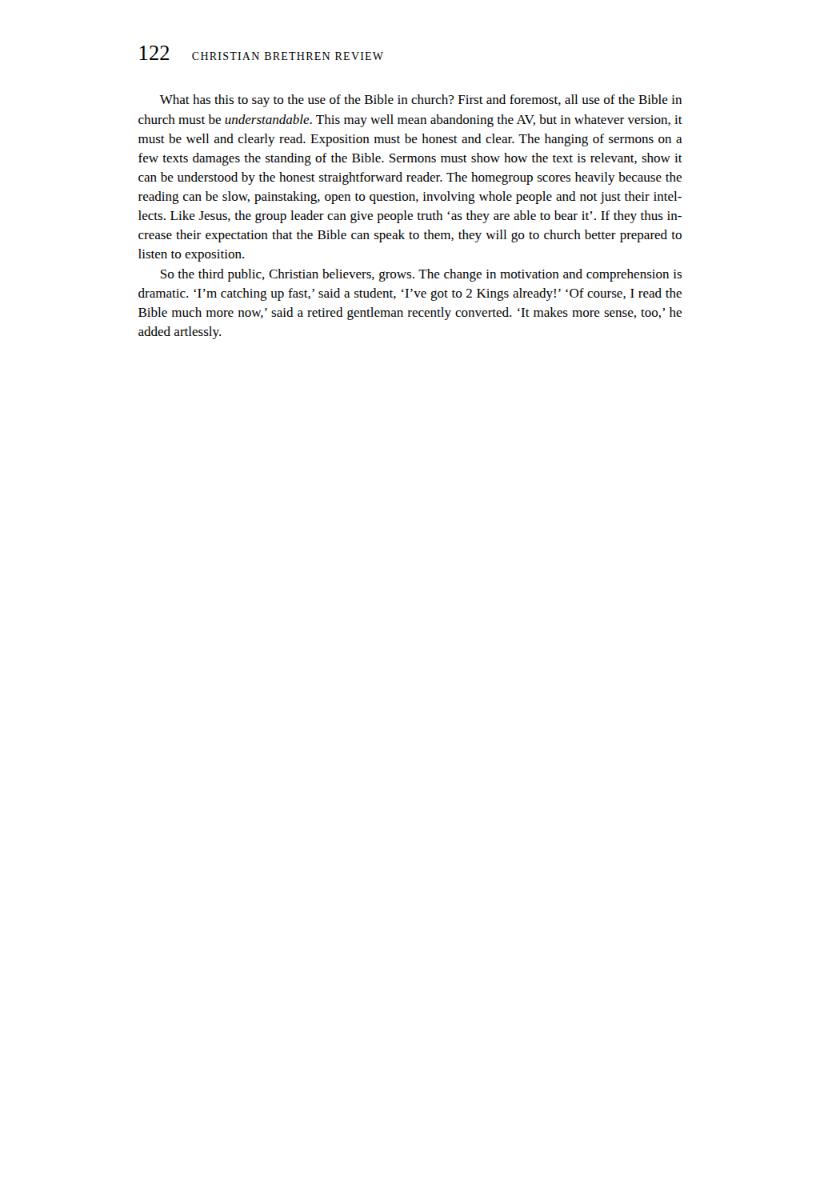122 Christian Brethren Review
What has this to say to the use of the Bible in church? First and foremost, all use of the Bible in church must be understandable. This may well mean abandoning the AV, but in whatever version, it must be well and clearly read. Exposition must be honest and clear. The hanging of sermons on a few texts damages the standing of the Bible. Sermons must show how the text is relevant, show it can be understood by the honest straightforward reader. The homegroup scores heavily because the reading can be slow, painstaking, open to question, involving whole people and not just their intellects. Like Jesus, the group leader can give people truth ‘as they are able to bear it’. If they thus increase their expectation that the Bible can speak to them, they will go to church better prepared to listen to exposition.
So the third public, Christian believers, grows. The change in motivation and comprehension is dramatic. ‘I’m catching up fast,’ said a student, ‘I’ve got to 2 Kings already!’ ‘Of course, I read the Bible much more now,’ said a retired gentleman recently converted. ‘It makes more sense, too,’ he added artlessly.